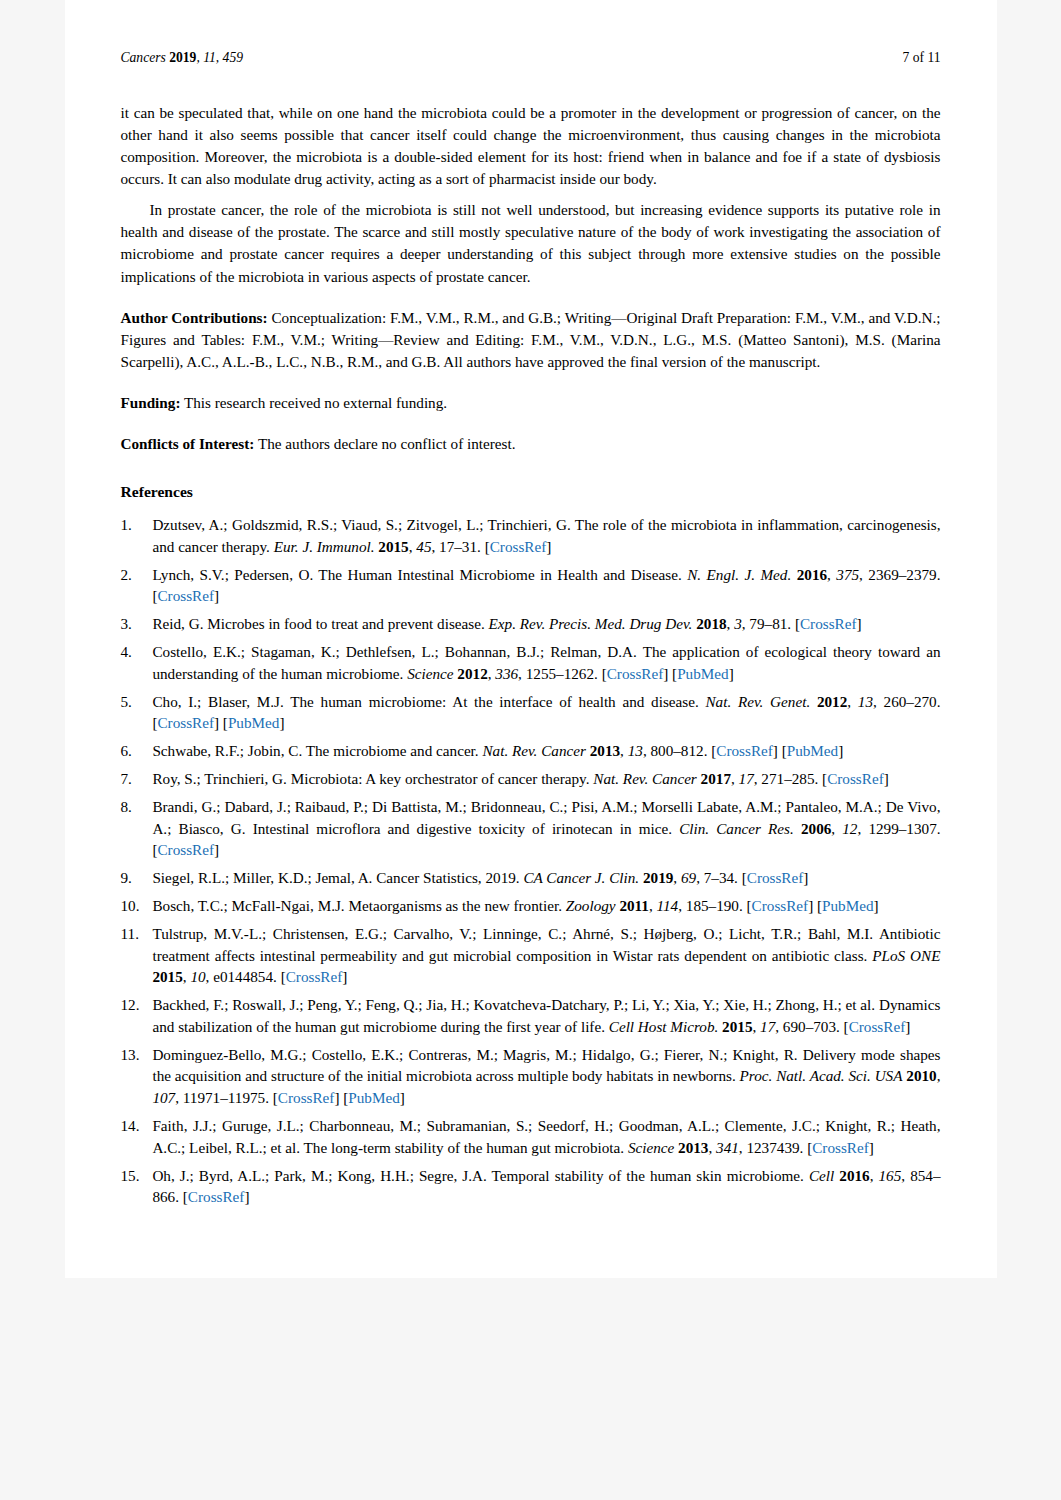Cancers 2019, 11, 459 7 of 11
it can be speculated that, while on one hand the microbiota could be a promoter in the development or progression of cancer, on the other hand it also seems possible that cancer itself could change the microenvironment, thus causing changes in the microbiota composition. Moreover, the microbiota is a double-sided element for its host: friend when in balance and foe if a state of dysbiosis occurs. It can also modulate drug activity, acting as a sort of pharmacist inside our body.
In prostate cancer, the role of the microbiota is still not well understood, but increasing evidence supports its putative role in health and disease of the prostate. The scarce and still mostly speculative nature of the body of work investigating the association of microbiome and prostate cancer requires a deeper understanding of this subject through more extensive studies on the possible implications of the microbiota in various aspects of prostate cancer.
Author Contributions: Conceptualization: F.M., V.M., R.M., and G.B.; Writing—Original Draft Preparation: F.M., V.M., and V.D.N.; Figures and Tables: F.M., V.M.; Writing—Review and Editing: F.M., V.M., V.D.N., L.G., M.S. (Matteo Santoni), M.S. (Marina Scarpelli), A.C., A.L.-B., L.C., N.B., R.M., and G.B. All authors have approved the final version of the manuscript.
Funding: This research received no external funding.
Conflicts of Interest: The authors declare no conflict of interest.
References
Dzutsev, A.; Goldszmid, R.S.; Viaud, S.; Zitvogel, L.; Trinchieri, G. The role of the microbiota in inflammation, carcinogenesis, and cancer therapy. Eur. J. Immunol. 2015, 45, 17–31. [CrossRef]
Lynch, S.V.; Pedersen, O. The Human Intestinal Microbiome in Health and Disease. N. Engl. J. Med. 2016, 375, 2369–2379. [CrossRef]
Reid, G. Microbes in food to treat and prevent disease. Exp. Rev. Precis. Med. Drug Dev. 2018, 3, 79–81. [CrossRef]
Costello, E.K.; Stagaman, K.; Dethlefsen, L.; Bohannan, B.J.; Relman, D.A. The application of ecological theory toward an understanding of the human microbiome. Science 2012, 336, 1255–1262. [CrossRef] [PubMed]
Cho, I.; Blaser, M.J. The human microbiome: At the interface of health and disease. Nat. Rev. Genet. 2012, 13, 260–270. [CrossRef] [PubMed]
Schwabe, R.F.; Jobin, C. The microbiome and cancer. Nat. Rev. Cancer 2013, 13, 800–812. [CrossRef] [PubMed]
Roy, S.; Trinchieri, G. Microbiota: A key orchestrator of cancer therapy. Nat. Rev. Cancer 2017, 17, 271–285. [CrossRef]
Brandi, G.; Dabard, J.; Raibaud, P.; Di Battista, M.; Bridonneau, C.; Pisi, A.M.; Morselli Labate, A.M.; Pantaleo, M.A.; De Vivo, A.; Biasco, G. Intestinal microflora and digestive toxicity of irinotecan in mice. Clin. Cancer Res. 2006, 12, 1299–1307. [CrossRef]
Siegel, R.L.; Miller, K.D.; Jemal, A. Cancer Statistics, 2019. CA Cancer J. Clin. 2019, 69, 7–34. [CrossRef]
Bosch, T.C.; McFall-Ngai, M.J. Metaorganisms as the new frontier. Zoology 2011, 114, 185–190. [CrossRef] [PubMed]
Tulstrup, M.V.-L.; Christensen, E.G.; Carvalho, V.; Linninge, C.; Ahrné, S.; Højberg, O.; Licht, T.R.; Bahl, M.I. Antibiotic treatment affects intestinal permeability and gut microbial composition in Wistar rats dependent on antibiotic class. PLoS ONE 2015, 10, e0144854. [CrossRef]
Backhed, F.; Roswall, J.; Peng, Y.; Feng, Q.; Jia, H.; Kovatcheva-Datchary, P.; Li, Y.; Xia, Y.; Xie, H.; Zhong, H.; et al. Dynamics and stabilization of the human gut microbiome during the first year of life. Cell Host Microb. 2015, 17, 690–703. [CrossRef]
Dominguez-Bello, M.G.; Costello, E.K.; Contreras, M.; Magris, M.; Hidalgo, G.; Fierer, N.; Knight, R. Delivery mode shapes the acquisition and structure of the initial microbiota across multiple body habitats in newborns. Proc. Natl. Acad. Sci. USA 2010, 107, 11971–11975. [CrossRef] [PubMed]
Faith, J.J.; Guruge, J.L.; Charbonneau, M.; Subramanian, S.; Seedorf, H.; Goodman, A.L.; Clemente, J.C.; Knight, R.; Heath, A.C.; Leibel, R.L.; et al. The long-term stability of the human gut microbiota. Science 2013, 341, 1237439. [CrossRef]
Oh, J.; Byrd, A.L.; Park, M.; Kong, H.H.; Segre, J.A. Temporal stability of the human skin microbiome. Cell 2016, 165, 854–866. [CrossRef]